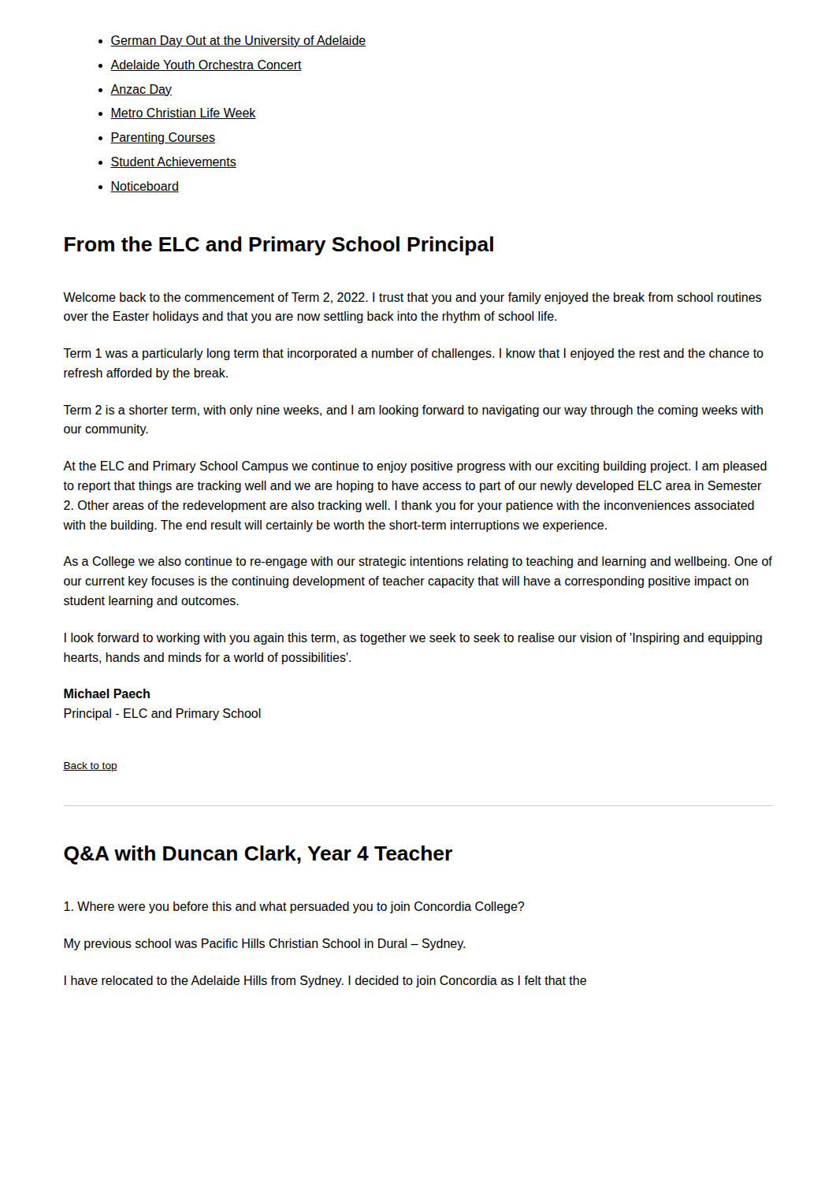German Day Out at the University of Adelaide
Adelaide Youth Orchestra Concert
Anzac Day
Metro Christian Life Week
Parenting Courses
Student Achievements
Noticeboard
From the ELC and Primary School Principal
Welcome back to the commencement of Term 2, 2022. I trust that you and your family enjoyed the break from school routines over the Easter holidays and that you are now settling back into the rhythm of school life.
Term 1 was a particularly long term that incorporated a number of challenges. I know that I enjoyed the rest and the chance to refresh afforded by the break.
Term 2 is a shorter term, with only nine weeks, and I am looking forward to navigating our way through the coming weeks with our community.
At the ELC and Primary School Campus we continue to enjoy positive progress with our exciting building project. I am pleased to report that things are tracking well and we are hoping to have access to part of our newly developed ELC area in Semester 2. Other areas of the redevelopment are also tracking well. I thank you for your patience with the inconveniences associated with the building. The end result will certainly be worth the short-term interruptions we experience.
As a College we also continue to re-engage with our strategic intentions relating to teaching and learning and wellbeing. One of our current key focuses is the continuing development of teacher capacity that will have a corresponding positive impact on student learning and outcomes.
I look forward to working with you again this term, as together we seek to seek to realise our vision of 'Inspiring and equipping hearts, hands and minds for a world of possibilities'.
Michael Paech
Principal - ELC and Primary School
Back to top
Q&A with Duncan Clark, Year 4 Teacher
1. Where were you before this and what persuaded you to join Concordia College?
My previous school was Pacific Hills Christian School in Dural – Sydney.
I have relocated to the Adelaide Hills from Sydney. I decided to join Concordia as I felt that the